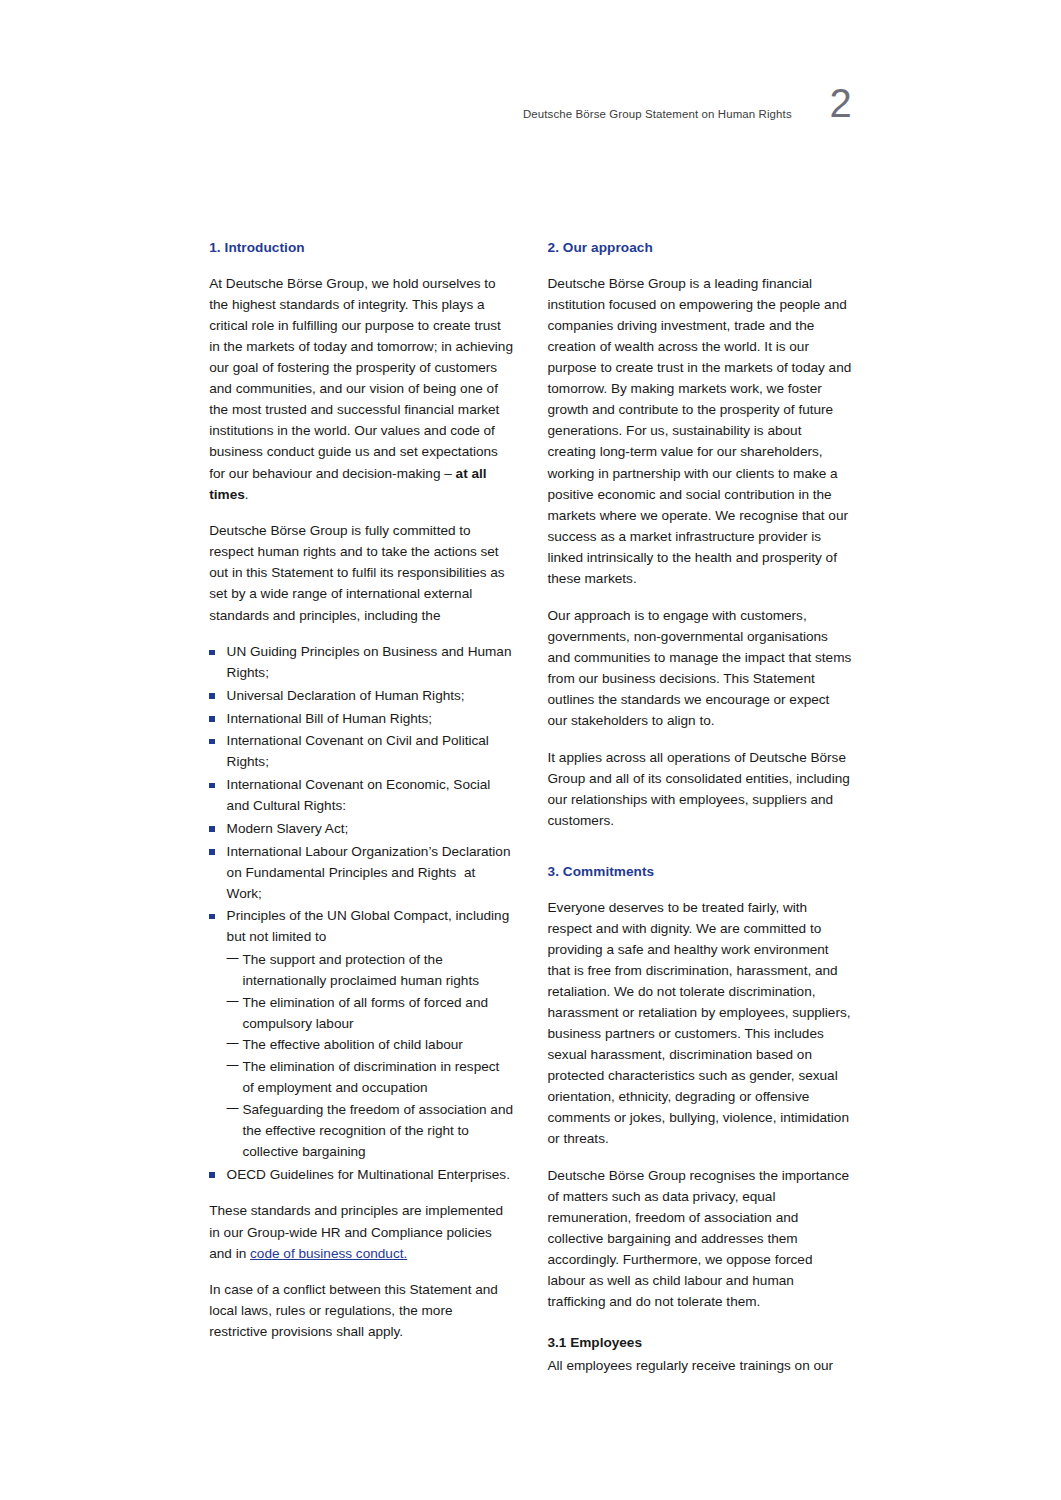Deutsche Börse Group Statement on Human Rights
2
1. Introduction
At Deutsche Börse Group, we hold ourselves to the highest standards of integrity. This plays a critical role in fulfilling our purpose to create trust in the markets of today and tomorrow; in achieving our goal of fostering the prosperity of customers and communities, and our vision of being one of the most trusted and successful financial market institutions in the world. Our values and code of business conduct guide us and set expectations for our behaviour and decision-making – at all times.
Deutsche Börse Group is fully committed to respect human rights and to take the actions set out in this Statement to fulfil its responsibilities as set by a wide range of international external standards and principles, including the
UN Guiding Principles on Business and Human Rights;
Universal Declaration of Human Rights;
International Bill of Human Rights;
International Covenant on Civil and Political Rights;
International Covenant on Economic, Social and Cultural Rights:
Modern Slavery Act;
International Labour Organization’s Declaration on Fundamental Principles and Rights at Work;
Principles of the UN Global Compact, including but not limited to
The support and protection of the internationally proclaimed human rights
The elimination of all forms of forced and compulsory labour
The effective abolition of child labour
The elimination of discrimination in respect of employment and occupation
Safeguarding the freedom of association and the effective recognition of the right to collective bargaining
OECD Guidelines for Multinational Enterprises.
These standards and principles are implemented in our Group-wide HR and Compliance policies and in code of business conduct.
In case of a conflict between this Statement and local laws, rules or regulations, the more restrictive provisions shall apply.
2. Our approach
Deutsche Börse Group is a leading financial institution focused on empowering the people and companies driving investment, trade and the creation of wealth across the world. It is our purpose to create trust in the markets of today and tomorrow. By making markets work, we foster growth and contribute to the prosperity of future generations. For us, sustainability is about creating long-term value for our shareholders, working in partnership with our clients to make a positive economic and social contribution in the markets where we operate. We recognise that our success as a market infrastructure provider is linked intrinsically to the health and prosperity of these markets.
Our approach is to engage with customers, governments, non-governmental organisations and communities to manage the impact that stems from our business decisions. This Statement outlines the standards we encourage or expect our stakeholders to align to.
It applies across all operations of Deutsche Börse Group and all of its consolidated entities, including our relationships with employees, suppliers and customers.
3. Commitments
Everyone deserves to be treated fairly, with respect and with dignity. We are committed to providing a safe and healthy work environment that is free from discrimination, harassment, and retaliation. We do not tolerate discrimination, harassment or retaliation by employees, suppliers, business partners or customers. This includes sexual harassment, discrimination based on protected characteristics such as gender, sexual orientation, ethnicity, degrading or offensive comments or jokes, bullying, violence, intimidation or threats.
Deutsche Börse Group recognises the importance of matters such as data privacy, equal remuneration, freedom of association and collective bargaining and addresses them accordingly. Furthermore, we oppose forced labour as well as child labour and human trafficking and do not tolerate them.
3.1 Employees
All employees regularly receive trainings on our